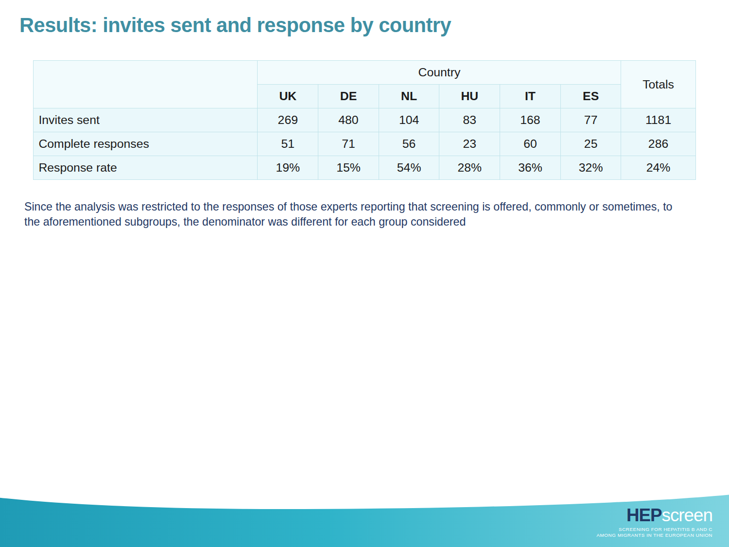Results: invites sent and response by country
| | Country | Totals |
| --- | --- | --- |
| UK | DE | NL | HU | IT | ES |
| Invites sent | 269 | 480 | 104 | 83 | 168 | 77 | 1181 |
| Complete responses | 51 | 71 | 56 | 23 | 60 | 25 | 286 |
| Response rate | 19% | 15% | 54% | 28% | 36% | 32% | 24% |
Since the analysis was restricted to the responses of those experts reporting that screening is offered, commonly or sometimes, to the aforementioned subgroups, the denominator was different for each group considered
HEPscreen
SCREENING FOR HEPATITIS B AND C
AMONG MIGRANTS IN THE EUROPEAN UNION